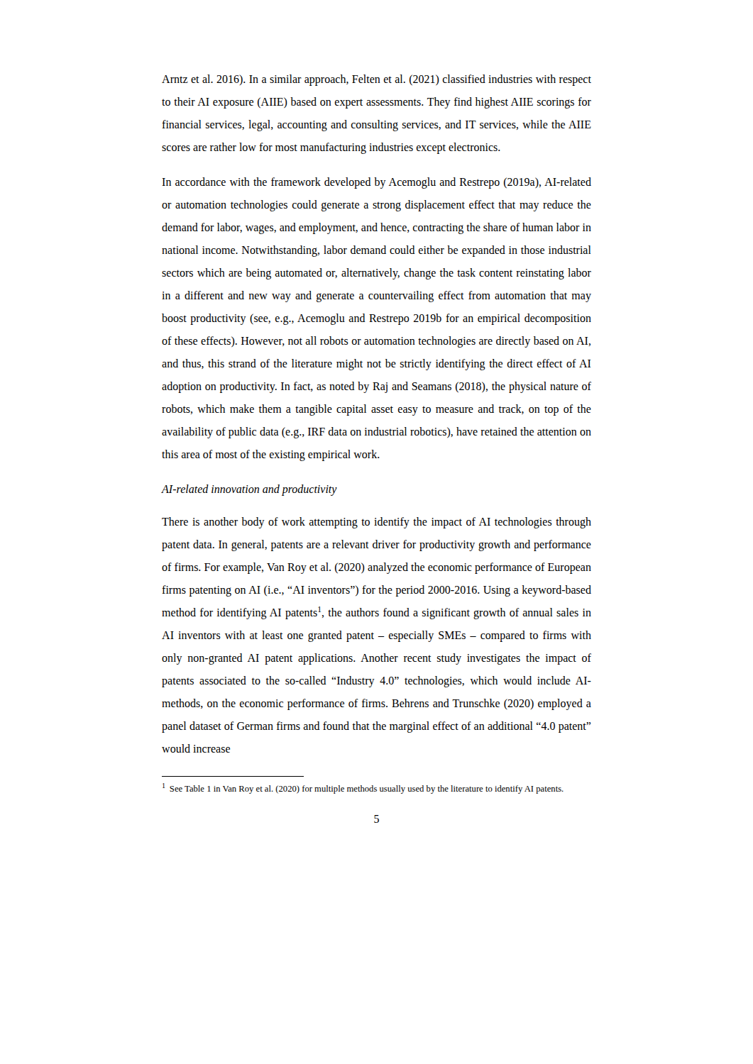Arntz et al. 2016). In a similar approach, Felten et al. (2021) classified industries with respect to their AI exposure (AIIE) based on expert assessments. They find highest AIIE scorings for financial services, legal, accounting and consulting services, and IT services, while the AIIE scores are rather low for most manufacturing industries except electronics.
In accordance with the framework developed by Acemoglu and Restrepo (2019a), AI-related or automation technologies could generate a strong displacement effect that may reduce the demand for labor, wages, and employment, and hence, contracting the share of human labor in national income. Notwithstanding, labor demand could either be expanded in those industrial sectors which are being automated or, alternatively, change the task content reinstating labor in a different and new way and generate a countervailing effect from automation that may boost productivity (see, e.g., Acemoglu and Restrepo 2019b for an empirical decomposition of these effects). However, not all robots or automation technologies are directly based on AI, and thus, this strand of the literature might not be strictly identifying the direct effect of AI adoption on productivity. In fact, as noted by Raj and Seamans (2018), the physical nature of robots, which make them a tangible capital asset easy to measure and track, on top of the availability of public data (e.g., IRF data on industrial robotics), have retained the attention on this area of most of the existing empirical work.
AI-related innovation and productivity
There is another body of work attempting to identify the impact of AI technologies through patent data. In general, patents are a relevant driver for productivity growth and performance of firms. For example, Van Roy et al. (2020) analyzed the economic performance of European firms patenting on AI (i.e., “AI inventors”) for the period 2000-2016. Using a keyword-based method for identifying AI patents1, the authors found a significant growth of annual sales in AI inventors with at least one granted patent – especially SMEs – compared to firms with only non-granted AI patent applications. Another recent study investigates the impact of patents associated to the so-called “Industry 4.0” technologies, which would include AI-methods, on the economic performance of firms. Behrens and Trunschke (2020) employed a panel dataset of German firms and found that the marginal effect of an additional “4.0 patent” would increase
1 See Table 1 in Van Roy et al. (2020) for multiple methods usually used by the literature to identify AI patents.
5